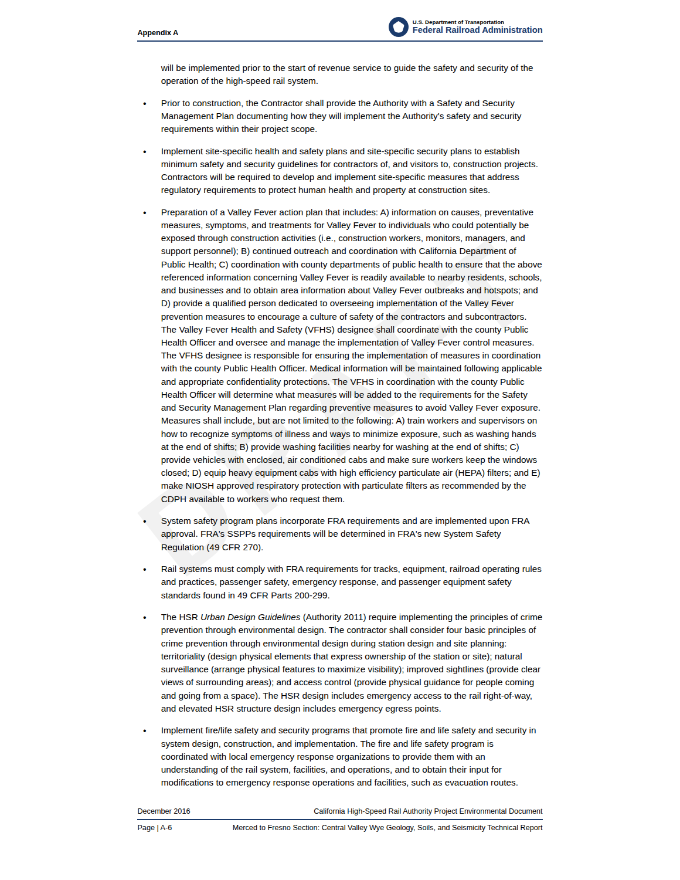DRAFT
Appendix A
U.S. Department of Transportation
Federal Railroad Administration
will be implemented prior to the start of revenue service to guide the safety and security of the operation of the high-speed rail system.
Prior to construction, the Contractor shall provide the Authority with a Safety and Security Management Plan documenting how they will implement the Authority's safety and security requirements within their project scope.
Implement site-specific health and safety plans and site-specific security plans to establish minimum safety and security guidelines for contractors of, and visitors to, construction projects. Contractors will be required to develop and implement site-specific measures that address regulatory requirements to protect human health and property at construction sites.
Preparation of a Valley Fever action plan that includes: A) information on causes, preventative measures, symptoms, and treatments for Valley Fever to individuals who could potentially be exposed through construction activities (i.e., construction workers, monitors, managers, and support personnel); B) continued outreach and coordination with California Department of Public Health; C) coordination with county departments of public health to ensure that the above referenced information concerning Valley Fever is readily available to nearby residents, schools, and businesses and to obtain area information about Valley Fever outbreaks and hotspots; and D) provide a qualified person dedicated to overseeing implementation of the Valley Fever prevention measures to encourage a culture of safety of the contractors and subcontractors. The Valley Fever Health and Safety (VFHS) designee shall coordinate with the county Public Health Officer and oversee and manage the implementation of Valley Fever control measures. The VFHS designee is responsible for ensuring the implementation of measures in coordination with the county Public Health Officer. Medical information will be maintained following applicable and appropriate confidentiality protections. The VFHS in coordination with the county Public Health Officer will determine what measures will be added to the requirements for the Safety and Security Management Plan regarding preventive measures to avoid Valley Fever exposure. Measures shall include, but are not limited to the following: A) train workers and supervisors on how to recognize symptoms of illness and ways to minimize exposure, such as washing hands at the end of shifts; B) provide washing facilities nearby for washing at the end of shifts; C) provide vehicles with enclosed, air conditioned cabs and make sure workers keep the windows closed; D) equip heavy equipment cabs with high efficiency particulate air (HEPA) filters; and E) make NIOSH approved respiratory protection with particulate filters as recommended by the CDPH available to workers who request them.
System safety program plans incorporate FRA requirements and are implemented upon FRA approval. FRA's SSPPs requirements will be determined in FRA's new System Safety Regulation (49 CFR 270).
Rail systems must comply with FRA requirements for tracks, equipment, railroad operating rules and practices, passenger safety, emergency response, and passenger equipment safety standards found in 49 CFR Parts 200-299.
The HSR Urban Design Guidelines (Authority 2011) require implementing the principles of crime prevention through environmental design. The contractor shall consider four basic principles of crime prevention through environmental design during station design and site planning: territoriality (design physical elements that express ownership of the station or site); natural surveillance (arrange physical features to maximize visibility); improved sightlines (provide clear views of surrounding areas); and access control (provide physical guidance for people coming and going from a space). The HSR design includes emergency access to the rail right-of-way, and elevated HSR structure design includes emergency egress points.
Implement fire/life safety and security programs that promote fire and life safety and security in system design, construction, and implementation. The fire and life safety program is coordinated with local emergency response organizations to provide them with an understanding of the rail system, facilities, and operations, and to obtain their input for modifications to emergency response operations and facilities, such as evacuation routes.
December 2016
California High-Speed Rail Authority Project Environmental Document
Page | A-6
Merced to Fresno Section: Central Valley Wye Geology, Soils, and Seismicity Technical Report